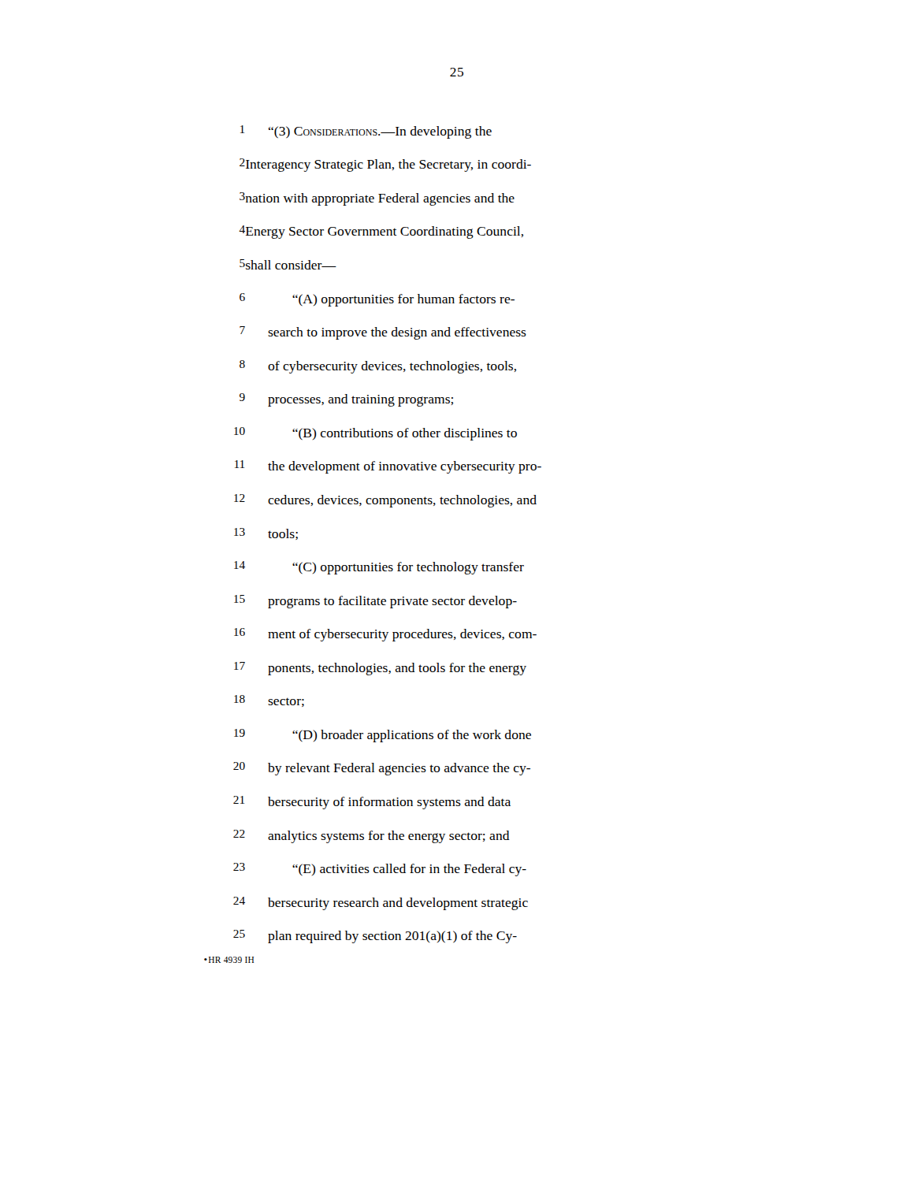25
| 1 | “(3) Considerations. —In developing the |
| 2 | Interagency Strategic Plan, the Secretary, in coordi- |
| 3 | nation with appropriate Federal agencies and the |
| 4 | Energy Sector Government Coordinating Council, |
| 5 | shall consider— |
| 6 | “(A) opportunities for human factors re- |
| 7 | search to improve the design and effectiveness |
| 8 | of cybersecurity devices, technologies, tools, |
| 9 | processes, and training programs; |
| 10 | “(B) contributions of other disciplines to |
| 11 | the development of innovative cybersecurity pro- |
| 12 | cedures, devices, components, technologies, and |
| 13 | tools; |
| 14 | “(C) opportunities for technology transfer |
| 15 | programs to facilitate private sector develop- |
| 16 | ment of cybersecurity procedures, devices, com- |
| 17 | ponents, technologies, and tools for the energy |
| 18 | sector; |
| 19 | “(D) broader applications of the work done |
| 20 | by relevant Federal agencies to advance the cy- |
| 21 | bersecurity of information systems and data |
| 22 | analytics systems for the energy sector; and |
| 23 | “(E) activities called for in the Federal cy- |
| 24 | bersecurity research and development strategic |
| 25 | plan required by section 201(a)(1) of the Cy- |
•HR 4939 IH